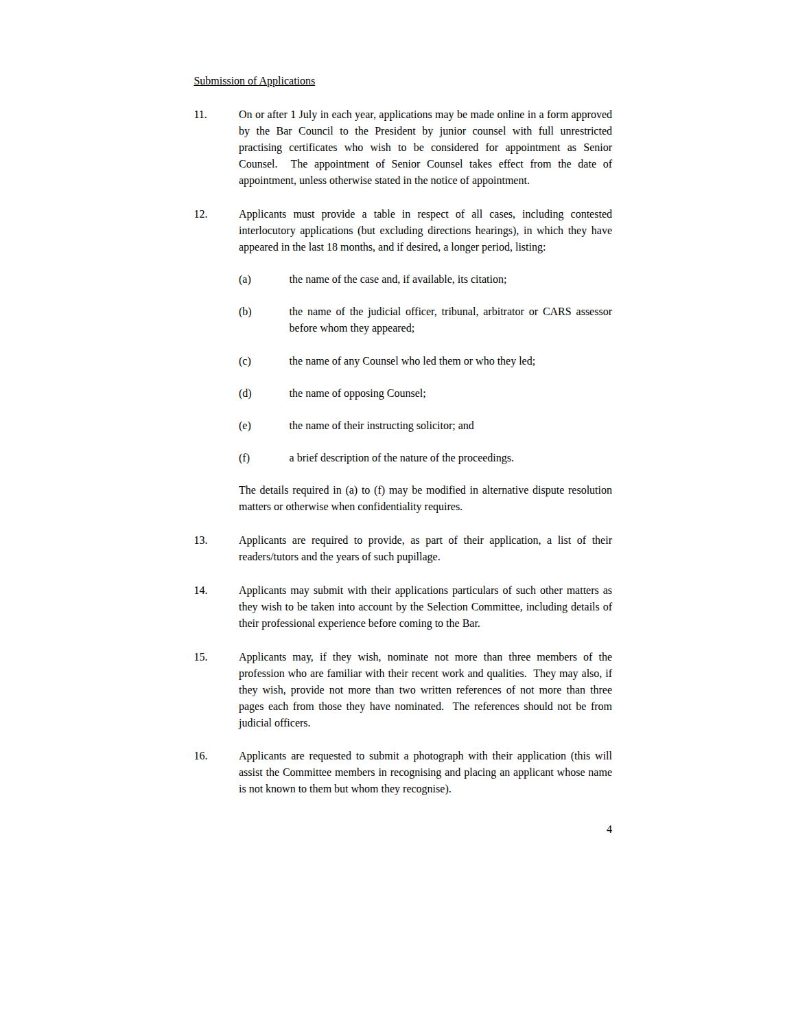Submission of Applications
11.
On or after 1 July in each year, applications may be made online in a form approved by the Bar Council to the President by junior counsel with full unrestricted practising certificates who wish to be considered for appointment as Senior Counsel. The appointment of Senior Counsel takes effect from the date of appointment, unless otherwise stated in the notice of appointment.
12.
Applicants must provide a table in respect of all cases, including contested interlocutory applications (but excluding directions hearings), in which they have appeared in the last 18 months, and if desired, a longer period, listing:
(a)
the name of the case and, if available, its citation;
(b)
the name of the judicial officer, tribunal, arbitrator or CARS assessor before whom they appeared;
(c)
the name of any Counsel who led them or who they led;
(d)
the name of opposing Counsel;
(e)
the name of their instructing solicitor; and
(f)
a brief description of the nature of the proceedings.
The details required in (a) to (f) may be modified in alternative dispute resolution matters or otherwise when confidentiality requires.
13.
Applicants are required to provide, as part of their application, a list of their readers/tutors and the years of such pupillage.
14.
Applicants may submit with their applications particulars of such other matters as they wish to be taken into account by the Selection Committee, including details of their professional experience before coming to the Bar.
15.
Applicants may, if they wish, nominate not more than three members of the profession who are familiar with their recent work and qualities. They may also, if they wish, provide not more than two written references of not more than three pages each from those they have nominated. The references should not be from judicial officers.
16.
Applicants are requested to submit a photograph with their application (this will assist the Committee members in recognising and placing an applicant whose name is not known to them but whom they recognise).
4